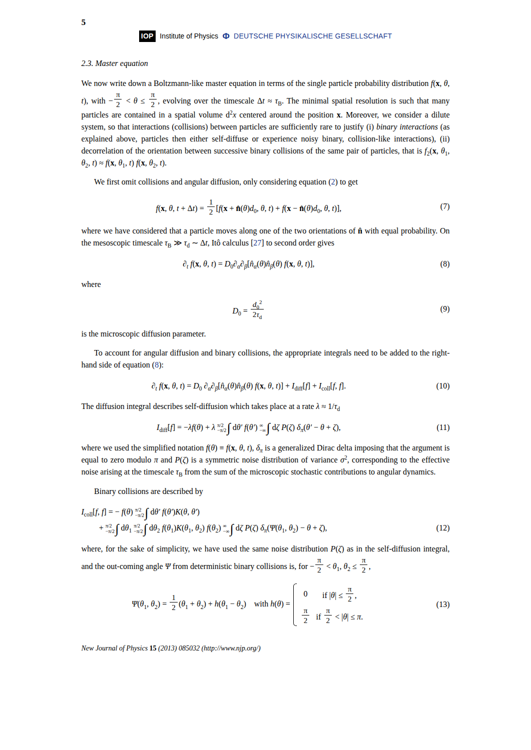5
IOP Institute of Physics ΦDEUTSCHE PHYSIKALISCHE GESELLSCHAFT
2.3. Master equation
We now write down a Boltzmann-like master equation in terms of the single particle probability distribution f(x, θ, t), with −π 2 < θ ≤ π 2, evolving over the timescale Δt ≈ τB. The minimal spatial resolution is such that many particles are contained in a spatial volume d2x centered around the position x. Moreover, we consider a dilute system, so that interactions (collisions) between particles are sufficiently rare to justify (i) binary interactions (as explained above, particles then either self-diffuse or experience noisy binary, collision-like interactions), (ii) decorrelation of the orientation between successive binary collisions of the same pair of particles, that is f2(x, θ1, θ2, t) ≈ f(x, θ1, t) f(x, θ2, t).
We first omit collisions and angular diffusion, only considering equation (2) to get
f(x, θ, t + Δt) = 12[f(x + n̂(θ)d0, θ, t) + f(x − n̂(θ)d0, θ, t)],
(7)
where we have considered that a particle moves along one of the two orientations of n̂ with equal probability. On the mesoscopic timescale τB ≫ τd ∼ Δt, Itô calculus [27] to second order gives
∂t f(x, θ, t) = D0∂α∂β[n̂α(θ)n̂β(θ) f(x, θ, t)],
(8)
where
D0 = d022τd
(9)
is the microscopic diffusion parameter.
To account for angular diffusion and binary collisions, the appropriate integrals need to be added to the right-hand side of equation (8):
∂t f(x, θ, t) = D0 ∂α∂β[n̂α(θ)n̂β(θ) f(x, θ, t)] + Idiff[f] + Icoll[f, f].
(10)
The diffusion integral describes self-diffusion which takes place at a rate λ ≈ 1/τd
Idiff[f] = −λf(θ) + λ π/2−π/2∫ dθ′ f(θ′) ∞−∞∫ dζ P(ζ) δπ(θ′ − θ + ζ),
(11)
where we used the simplified notation f(θ) ≡ f(x, θ, t), δπ is a generalized Dirac delta imposing that the argument is equal to zero modulo π and P(ζ) is a symmetric noise distribution of variance σ2, corresponding to the effective noise arising at the timescale τB from the sum of the microscopic stochastic contributions to angular dynamics.
Binary collisions are described by
Icoll[f, f] = − f(θ) π/2−π/2∫ dθ′ f(θ′)K(θ, θ′)
+ π/2−π/2∫ dθ1 π/2−π/2∫ dθ2 f(θ1)K(θ1, θ2) f(θ2) ∞−∞∫ dζ P(ζ) δπ(Ψ(θ1, θ2) − θ + ζ),
(12)
where, for the sake of simplicity, we have used the same noise distribution P(ζ) as in the self-diffusion integral, and the out-coming angle Ψ from deterministic binary collisions is, for −π 2 < θ1, θ2 ≤ π 2,
Ψ(θ1, θ2) = 12(θ1 + θ2) + h(θ1 − θ2) with h(θ) =
| 0 | if / θ / ≤ π 2 , |
| π 2 | if π 2 < / θ / ≤ π . |
(13)
New Journal of Physics 15 (2013) 085032 (http://www.njp.org/)